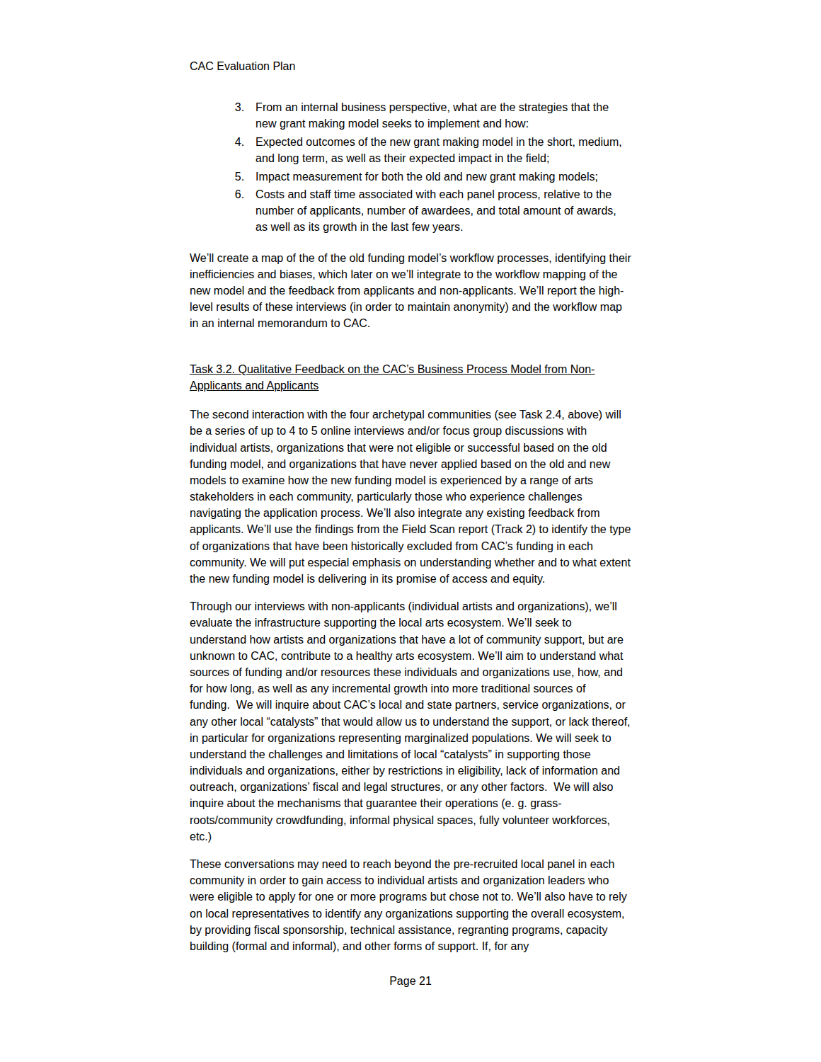CAC Evaluation Plan
From an internal business perspective, what are the strategies that the new grant making model seeks to implement and how:
Expected outcomes of the new grant making model in the short, medium, and long term, as well as their expected impact in the field;
Impact measurement for both the old and new grant making models;
Costs and staff time associated with each panel process, relative to the number of applicants, number of awardees, and total amount of awards, as well as its growth in the last few years.
We’ll create a map of the of the old funding model’s workflow processes, identifying their inefficiencies and biases, which later on we’ll integrate to the workflow mapping of the new model and the feedback from applicants and non-applicants. We’ll report the high-level results of these interviews (in order to maintain anonymity) and the workflow map in an internal memorandum to CAC.
Task 3.2. Qualitative Feedback on the CAC’s Business Process Model from Non-Applicants and Applicants
The second interaction with the four archetypal communities (see Task 2.4, above) will be a series of up to 4 to 5 online interviews and/or focus group discussions with individual artists, organizations that were not eligible or successful based on the old funding model, and organizations that have never applied based on the old and new models to examine how the new funding model is experienced by a range of arts stakeholders in each community, particularly those who experience challenges navigating the application process. We’ll also integrate any existing feedback from applicants. We’ll use the findings from the Field Scan report (Track 2) to identify the type of organizations that have been historically excluded from CAC’s funding in each community. We will put especial emphasis on understanding whether and to what extent the new funding model is delivering in its promise of access and equity.
Through our interviews with non-applicants (individual artists and organizations), we’ll evaluate the infrastructure supporting the local arts ecosystem. We’ll seek to understand how artists and organizations that have a lot of community support, but are unknown to CAC, contribute to a healthy arts ecosystem. We’ll aim to understand what sources of funding and/or resources these individuals and organizations use, how, and for how long, as well as any incremental growth into more traditional sources of funding. We will inquire about CAC’s local and state partners, service organizations, or any other local “catalysts” that would allow us to understand the support, or lack thereof, in particular for organizations representing marginalized populations. We will seek to understand the challenges and limitations of local “catalysts” in supporting those individuals and organizations, either by restrictions in eligibility, lack of information and outreach, organizations’ fiscal and legal structures, or any other factors. We will also inquire about the mechanisms that guarantee their operations (e. g. grass-roots/community crowdfunding, informal physical spaces, fully volunteer workforces, etc.)
These conversations may need to reach beyond the pre-recruited local panel in each community in order to gain access to individual artists and organization leaders who were eligible to apply for one or more programs but chose not to. We’ll also have to rely on local representatives to identify any organizations supporting the overall ecosystem, by providing fiscal sponsorship, technical assistance, regranting programs, capacity building (formal and informal), and other forms of support. If, for any
Page 21